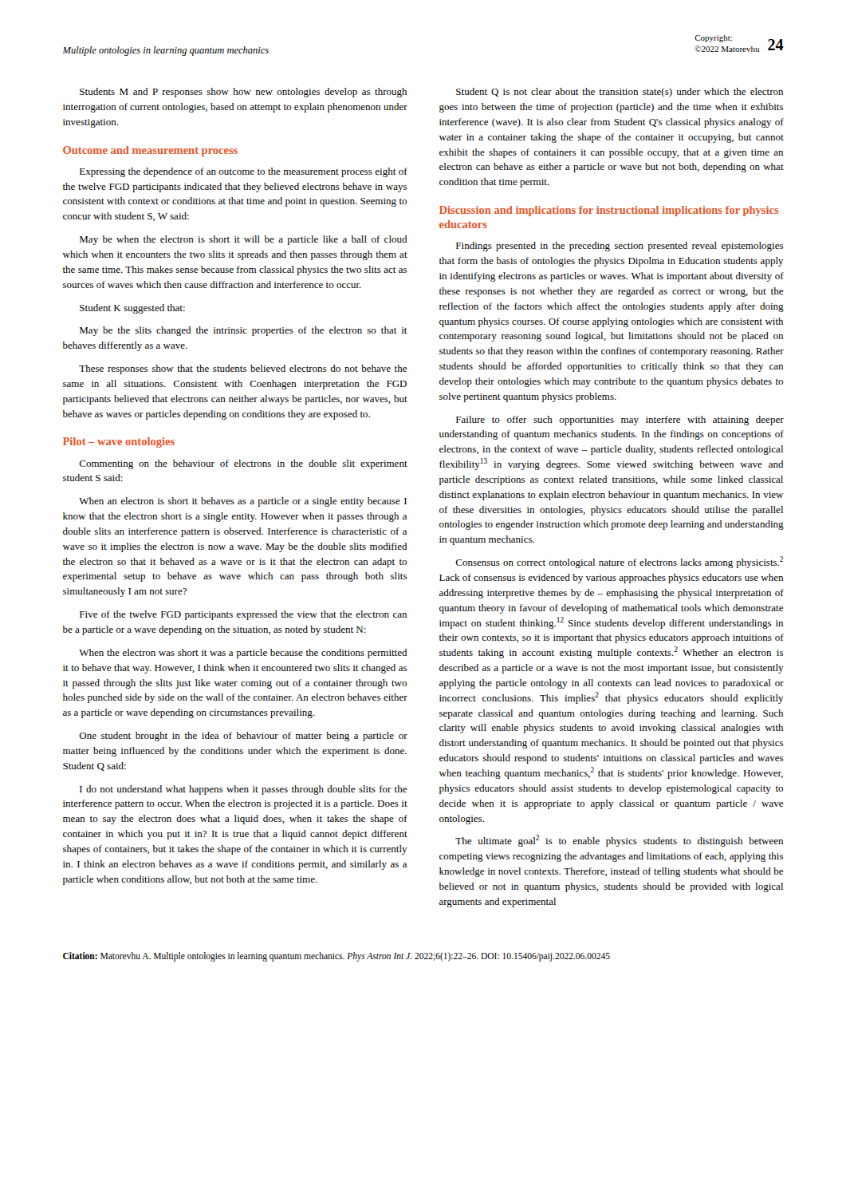Multiple ontologies in learning quantum mechanics
Copyright:
©2022 Matorevhu
24
Students M and P responses show how new ontologies develop as through interrogation of current ontologies, based on attempt to explain phenomenon under investigation.
Outcome and measurement process
Expressing the dependence of an outcome to the measurement process eight of the twelve FGD participants indicated that they believed electrons behave in ways consistent with context or conditions at that time and point in question. Seeming to concur with student S, W said:
May be when the electron is short it will be a particle like a ball of cloud which when it encounters the two slits it spreads and then passes through them at the same time. This makes sense because from classical physics the two slits act as sources of waves which then cause diffraction and interference to occur.
Student K suggested that:
May be the slits changed the intrinsic properties of the electron so that it behaves differently as a wave.
These responses show that the students believed electrons do not behave the same in all situations. Consistent with Coenhagen interpretation the FGD participants believed that electrons can neither always be particles, nor waves, but behave as waves or particles depending on conditions they are exposed to.
Pilot – wave ontologies
Commenting on the behaviour of electrons in the double slit experiment student S said:
When an electron is short it behaves as a particle or a single entity because I know that the electron short is a single entity. However when it passes through a double slits an interference pattern is observed. Interference is characteristic of a wave so it implies the electron is now a wave. May be the double slits modified the electron so that it behaved as a wave or is it that the electron can adapt to experimental setup to behave as wave which can pass through both slits simultaneously I am not sure?
Five of the twelve FGD participants expressed the view that the electron can be a particle or a wave depending on the situation, as noted by student N:
When the electron was short it was a particle because the conditions permitted it to behave that way. However, I think when it encountered two slits it changed as it passed through the slits just like water coming out of a container through two holes punched side by side on the wall of the container. An electron behaves either as a particle or wave depending on circumstances prevailing.
One student brought in the idea of behaviour of matter being a particle or matter being influenced by the conditions under which the experiment is done. Student Q said:
I do not understand what happens when it passes through double slits for the interference pattern to occur. When the electron is projected it is a particle. Does it mean to say the electron does what a liquid does, when it takes the shape of container in which you put it in? It is true that a liquid cannot depict different shapes of containers, but it takes the shape of the container in which it is currently in. I think an electron behaves as a wave if conditions permit, and similarly as a particle when conditions allow, but not both at the same time.
Student Q is not clear about the transition state(s) under which the electron goes into between the time of projection (particle) and the time when it exhibits interference (wave). It is also clear from Student Q's classical physics analogy of water in a container taking the shape of the container it occupying, but cannot exhibit the shapes of containers it can possible occupy, that at a given time an electron can behave as either a particle or wave but not both, depending on what condition that time permit.
Discussion and implications for instructional implications for physics educators
Findings presented in the preceding section presented reveal epistemologies that form the basis of ontologies the physics Dipolma in Education students apply in identifying electrons as particles or waves. What is important about diversity of these responses is not whether they are regarded as correct or wrong, but the reflection of the factors which affect the ontologies students apply after doing quantum physics courses. Of course applying ontologies which are consistent with contemporary reasoning sound logical, but limitations should not be placed on students so that they reason within the confines of contemporary reasoning. Rather students should be afforded opportunities to critically think so that they can develop their ontologies which may contribute to the quantum physics debates to solve pertinent quantum physics problems.
Failure to offer such opportunities may interfere with attaining deeper understanding of quantum mechanics students. In the findings on conceptions of electrons, in the context of wave – particle duality, students reflected ontological flexibility13 in varying degrees. Some viewed switching between wave and particle descriptions as context related transitions, while some linked classical distinct explanations to explain electron behaviour in quantum mechanics. In view of these diversities in ontologies, physics educators should utilise the parallel ontologies to engender instruction which promote deep learning and understanding in quantum mechanics.
Consensus on correct ontological nature of electrons lacks among physicists.2 Lack of consensus is evidenced by various approaches physics educators use when addressing interpretive themes by de – emphasising the physical interpretation of quantum theory in favour of developing of mathematical tools which demonstrate impact on student thinking.12 Since students develop different understandings in their own contexts, so it is important that physics educators approach intuitions of students taking in account existing multiple contexts.2 Whether an electron is described as a particle or a wave is not the most important issue, but consistently applying the particle ontology in all contexts can lead novices to paradoxical or incorrect conclusions. This implies2 that physics educators should explicitly separate classical and quantum ontologies during teaching and learning. Such clarity will enable physics students to avoid invoking classical analogies with distort understanding of quantum mechanics. It should be pointed out that physics educators should respond to students' intuitions on classical particles and waves when teaching quantum mechanics,2 that is students' prior knowledge. However, physics educators should assist students to develop epistemological capacity to decide when it is appropriate to apply classical or quantum particle / wave ontologies.
The ultimate goal2 is to enable physics students to distinguish between competing views recognizing the advantages and limitations of each, applying this knowledge in novel contexts. Therefore, instead of telling students what should be believed or not in quantum physics, students should be provided with logical arguments and experimental
Citation: Matorevhu A. Multiple ontologies in learning quantum mechanics. Phys Astron Int J. 2022;6(1):22–26. DOI: 10.15406/paij.2022.06.00245